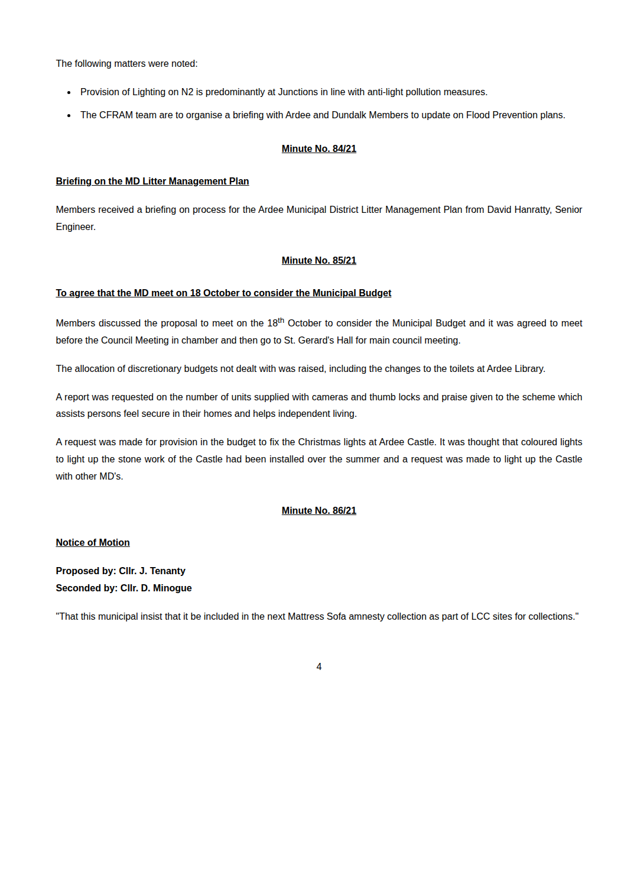The following matters were noted:
Provision of Lighting on N2 is predominantly at Junctions in line with anti-light pollution measures.
The CFRAM team are to organise a briefing with Ardee and Dundalk Members to update on Flood Prevention plans.
Minute No. 84/21
Briefing on the MD Litter Management Plan
Members received a briefing on process for the Ardee Municipal District Litter Management Plan from David Hanratty, Senior Engineer.
Minute No. 85/21
To agree that the MD meet on 18 October to consider the Municipal Budget
Members discussed the proposal to meet on the 18th October to consider the Municipal Budget and it was agreed to meet before the Council Meeting in chamber and then go to St. Gerard's Hall for main council meeting.
The allocation of discretionary budgets not dealt with was raised, including the changes to the toilets at Ardee Library.
A report was requested on the number of units supplied with cameras and thumb locks and praise given to the scheme which assists persons feel secure in their homes and helps independent living.
A request was made for provision in the budget to fix the Christmas lights at Ardee Castle. It was thought that coloured lights to light up the stone work of the Castle had been installed over the summer and a request was made to light up the Castle with other MD's.
Minute No. 86/21
Notice of Motion
Proposed by: Cllr. J. Tenanty
Seconded by: Cllr. D. Minogue
"That this municipal insist that it be included in the next Mattress Sofa amnesty collection as part of LCC sites for collections."
4